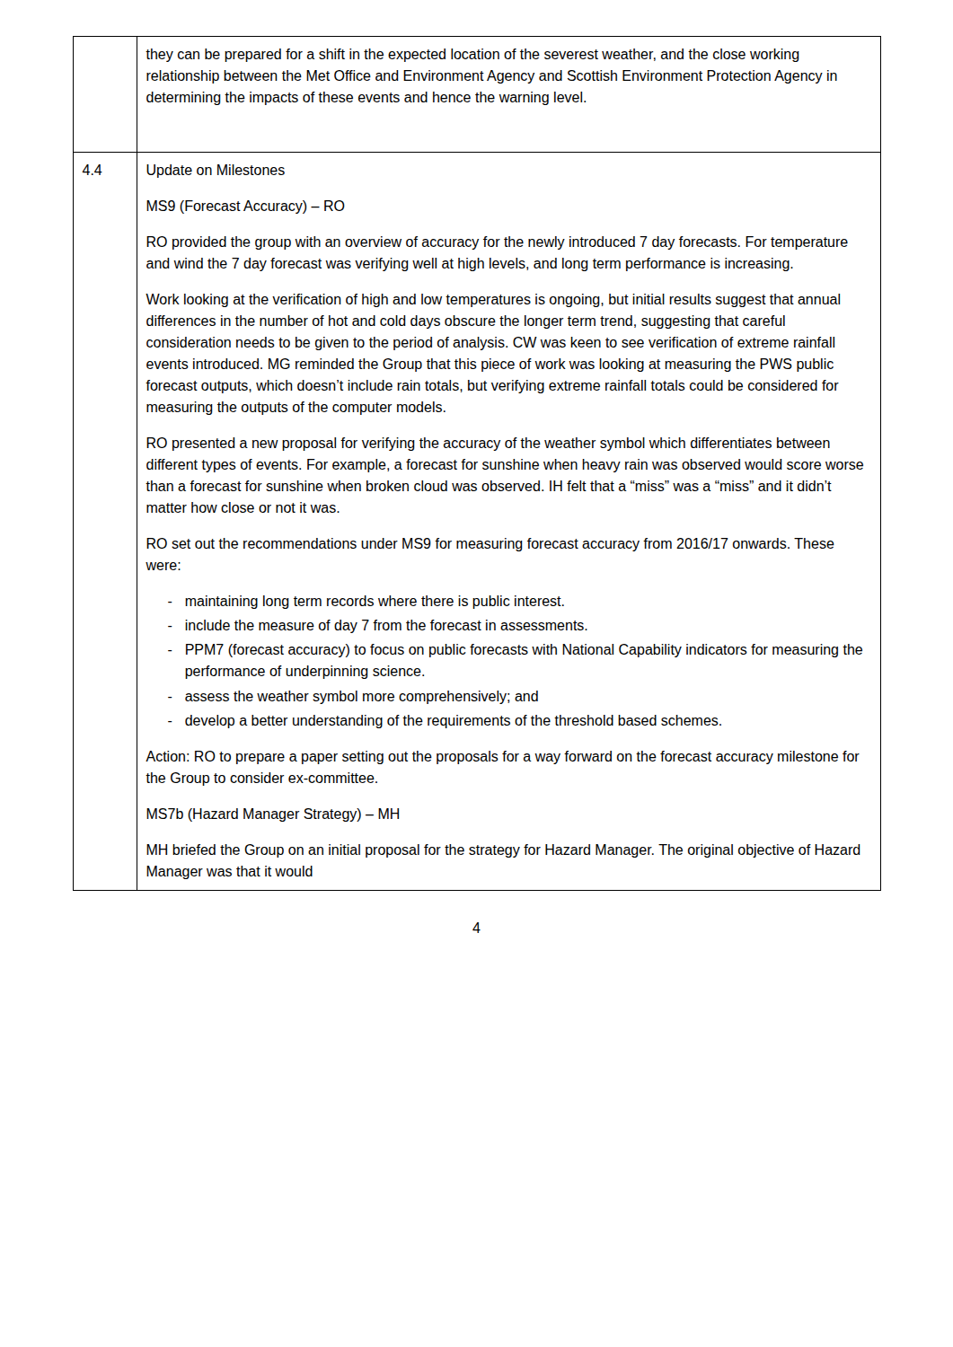| | they can be prepared for a shift in the expected location of the severest weather, and the close working relationship between the Met Office and Environment Agency and Scottish Environment Protection Agency in determining the impacts of these events and hence the warning level. |
| 4.4 | Update on Milestones MS9 (Forecast Accuracy) – RO RO provided the group with an overview of accuracy for the newly introduced 7 day forecasts. For temperature and wind the 7 day forecast was verifying well at high levels, and long term performance is increasing. Work looking at the verification of high and low temperatures is ongoing, but initial results suggest that annual differences in the number of hot and cold days obscure the longer term trend, suggesting that careful consideration needs to be given to the period of analysis. CW was keen to see verification of extreme rainfall events introduced. MG reminded the Group that this piece of work was looking at measuring the PWS public forecast outputs, which doesn’t include rain totals, but verifying extreme rainfall totals could be considered for measuring the outputs of the computer models. RO presented a new proposal for verifying the accuracy of the weather symbol which differentiates between different types of events. For example, a forecast for sunshine when heavy rain was observed would score worse than a forecast for sunshine when broken cloud was observed. IH felt that a “miss” was a “miss” and it didn’t matter how close or not it was. RO set out the recommendations under MS9 for measuring forecast accuracy from 2016/17 onwards. These were: maintaining long term records where there is public interest. include the measure of day 7 from the forecast in assessments. PPM7 (forecast accuracy) to focus on public forecasts with National Capability indicators for measuring the performance of underpinning science. assess the weather symbol more comprehensively; and develop a better understanding of the requirements of the threshold based schemes. Action: RO to prepare a paper setting out the proposals for a way forward on the forecast accuracy milestone for the Group to consider ex-committee. MS7b (Hazard Manager Strategy) – MH MH briefed the Group on an initial proposal for the strategy for Hazard Manager. The original objective of Hazard Manager was that it would |
4